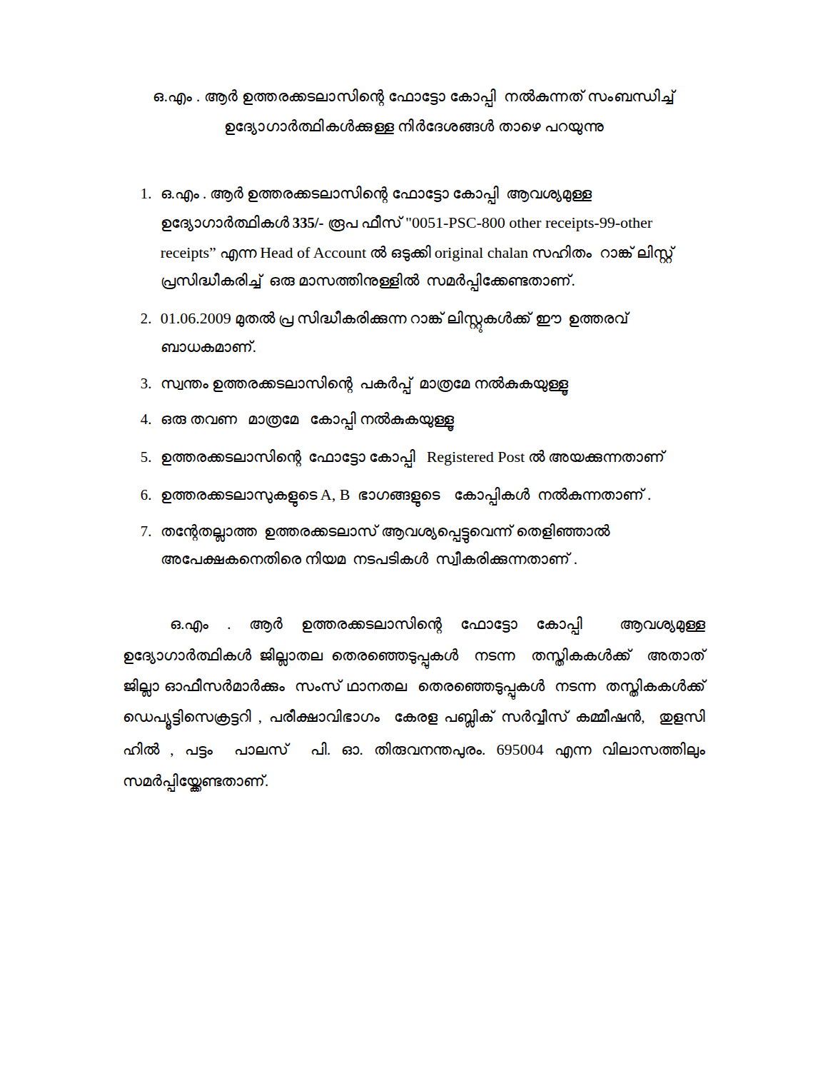ഒ.എം . ആർ ഉത്തരക്കടലാസിന്റെ ഫോട്ടോ കോപ്പി നൽകുന്നത് സംബന്ധിച്ച്
ഉദ്യോഗാർത്ഥികൾക്കുള്ള നിർദേശങ്ങൾ താഴെ പറയുന്നു
ഒ.എം . ആർ ഉത്തരക്കടലാസിന്റെ ഫോട്ടോ കോപ്പി ആവശ്യമുള്ള ഉദ്യോഗാർത്ഥികൾ 335/- രൂപ ഫീസ് "0051-PSC-800 other receipts-99-other receipts” എന്ന Head of Account ൽ ഒടുക്കി original chalan സഹിതം റാങ്ക് ലിസ്റ്റ് പ്രസിദ്ധീകരിച്ച് ഒരു മാസത്തിനുള്ളിൽ സമർപ്പിക്കേണ്ടതാണ്.
01.06.2009 മുതൽ പ്ര സിദ്ധീകരിക്കുന്ന റാങ്ക് ലിസ്റ്റുകൾക്ക് ഈ ഉത്തരവ് ബാധകമാണ്.
സ്വന്തം ഉത്തരക്കടലാസിന്റെ പകർപ്പ് മാത്രമേ നൽകുകയുള്ളൂ
ഒരു തവണ മാത്രമേ കോപ്പി നൽകുകയുള്ളൂ
ഉത്തരക്കടലാസിന്റെ ഫോട്ടോ കോപ്പി Registered Post ൽ അയക്കുന്നതാണ്
ഉത്തരക്കടലാസുകളുടെ A, B ഭാഗങ്ങളുടെ കോപ്പികൾ നൽകുന്നതാണ് .
തന്റേതല്ലാത്ത ഉത്തരക്കടലാസ് ആവശ്യപ്പെട്ടുവെന്ന് തെളിഞ്ഞാൽ അപേക്ഷകനെതിരെ നിയമ നടപടികൾ സ്വീകരിക്കുന്നതാണ് .
ഒ.എം . ആർ ഉത്തരക്കടലാസിന്റെ ഫോട്ടോ കോപ്പി ആവശ്യമുള്ള ഉദ്യോഗാർത്ഥികൾ ജില്ലാതല തെരഞ്ഞെടുപ്പുകൾ നടന്ന തസ്തികകൾക്ക് അതാത് ജില്ലാ ഓഫീസർമാർക്കും സംസ് ഥാനതല തെരഞ്ഞെടുപ്പുകൾ നടന്ന തസ്തികകൾക്ക് ഡെപ്യൂട്ടിസെക്രട്ടറി , പരീക്ഷാവിഭാഗം കേരള പബ്ലിക് സർവ്വീസ് കമ്മീഷൻ, തുളസി ഹിൽ , പട്ടം പാലസ് പി. ഓ. തിരുവനന്തപുരം. 695004 എന്ന വിലാസത്തിലും സമർപ്പിയ്ക്കേണ്ടതാണ്.